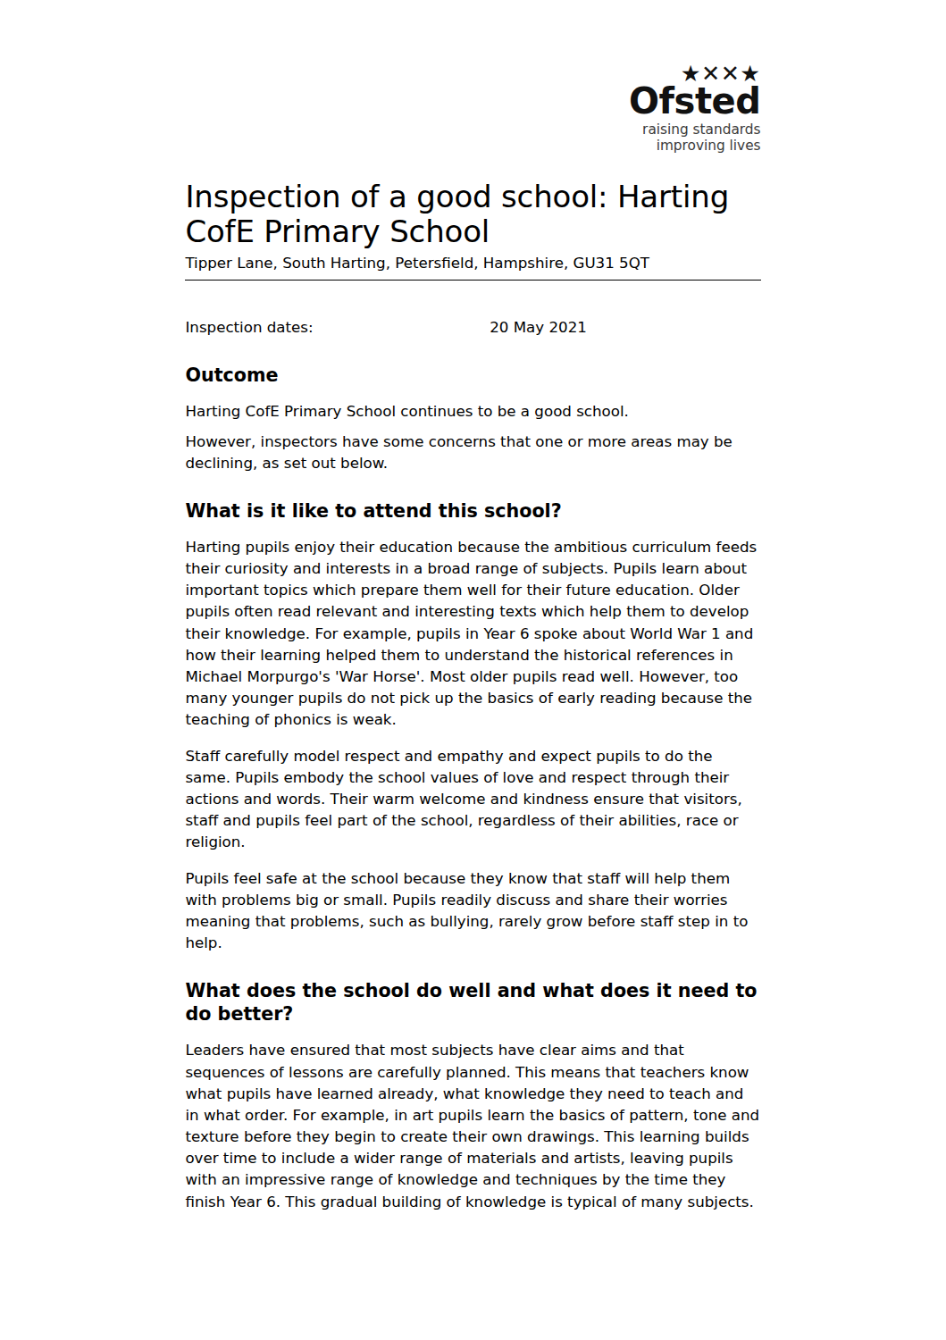★✕✕★ Ofsted raising standards
improving lives
Inspection of a good school: Harting CofE Primary School
Tipper Lane, South Harting, Petersfield, Hampshire, GU31 5QT
Inspection dates:
20 May 2021
Outcome
Harting CofE Primary School continues to be a good school.
However, inspectors have some concerns that one or more areas may be declining, as set out below.
What is it like to attend this school?
Harting pupils enjoy their education because the ambitious curriculum feeds their curiosity and interests in a broad range of subjects. Pupils learn about important topics which prepare them well for their future education. Older pupils often read relevant and interesting texts which help them to develop their knowledge. For example, pupils in Year 6 spoke about World War 1 and how their learning helped them to understand the historical references in Michael Morpurgo's 'War Horse'. Most older pupils read well. However, too many younger pupils do not pick up the basics of early reading because the teaching of phonics is weak.
Staff carefully model respect and empathy and expect pupils to do the same. Pupils embody the school values of love and respect through their actions and words. Their warm welcome and kindness ensure that visitors, staff and pupils feel part of the school, regardless of their abilities, race or religion.
Pupils feel safe at the school because they know that staff will help them with problems big or small. Pupils readily discuss and share their worries meaning that problems, such as bullying, rarely grow before staff step in to help.
What does the school do well and what does it need to do better?
Leaders have ensured that most subjects have clear aims and that sequences of lessons are carefully planned. This means that teachers know what pupils have learned already, what knowledge they need to teach and in what order. For example, in art pupils learn the basics of pattern, tone and texture before they begin to create their own drawings. This learning builds over time to include a wider range of materials and artists, leaving pupils with an impressive range of knowledge and techniques by the time they finish Year 6. This gradual building of knowledge is typical of many subjects.